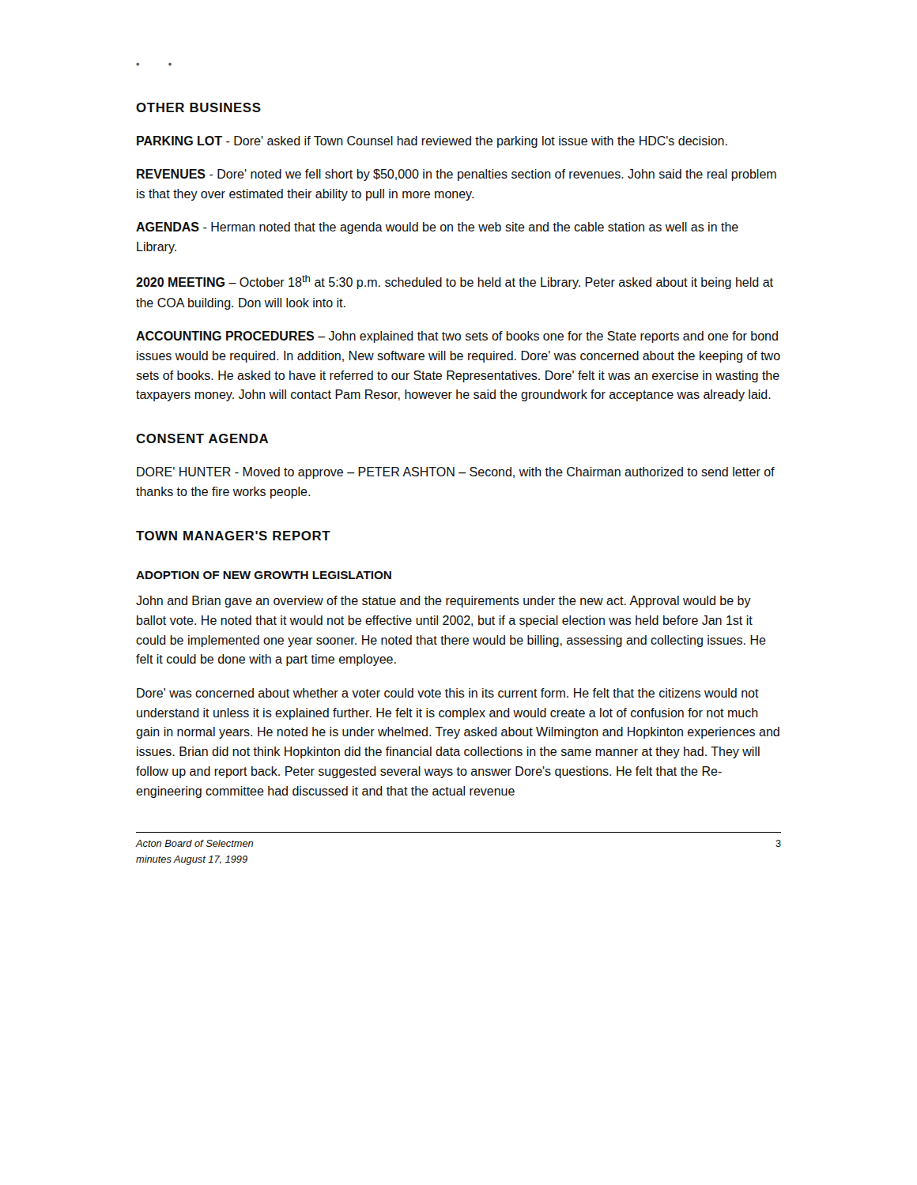• •
OTHER BUSINESS
PARKING LOT - Dore' asked if Town Counsel had reviewed the parking lot issue with the HDC's decision.
REVENUES - Dore' noted we fell short by $50,000 in the penalties section of revenues. John said the real problem is that they over estimated their ability to pull in more money.
AGENDAS - Herman noted that the agenda would be on the web site and the cable station as well as in the Library.
2020 MEETING – October 18th at 5:30 p.m. scheduled to be held at the Library. Peter asked about it being held at the COA building. Don will look into it.
ACCOUNTING PROCEDURES – John explained that two sets of books one for the State reports and one for bond issues would be required. In addition, New software will be required. Dore' was concerned about the keeping of two sets of books. He asked to have it referred to our State Representatives. Dore' felt it was an exercise in wasting the taxpayers money. John will contact Pam Resor, however he said the groundwork for acceptance was already laid.
CONSENT AGENDA
DORE' HUNTER - Moved to approve – PETER ASHTON – Second, with the Chairman authorized to send letter of thanks to the fire works people.
TOWN MANAGER'S REPORT
ADOPTION OF NEW GROWTH LEGISLATION
John and Brian gave an overview of the statue and the requirements under the new act. Approval would be by ballot vote. He noted that it would not be effective until 2002, but if a special election was held before Jan 1st it could be implemented one year sooner. He noted that there would be billing, assessing and collecting issues. He felt it could be done with a part time employee.
Dore' was concerned about whether a voter could vote this in its current form. He felt that the citizens would not understand it unless it is explained further. He felt it is complex and would create a lot of confusion for not much gain in normal years. He noted he is under whelmed. Trey asked about Wilmington and Hopkinton experiences and issues. Brian did not think Hopkinton did the financial data collections in the same manner at they had. They will follow up and report back. Peter suggested several ways to answer Dore's questions. He felt that the Re-engineering committee had discussed it and that the actual revenue
Acton Board of Selectmen
minutes August 17, 1999 3